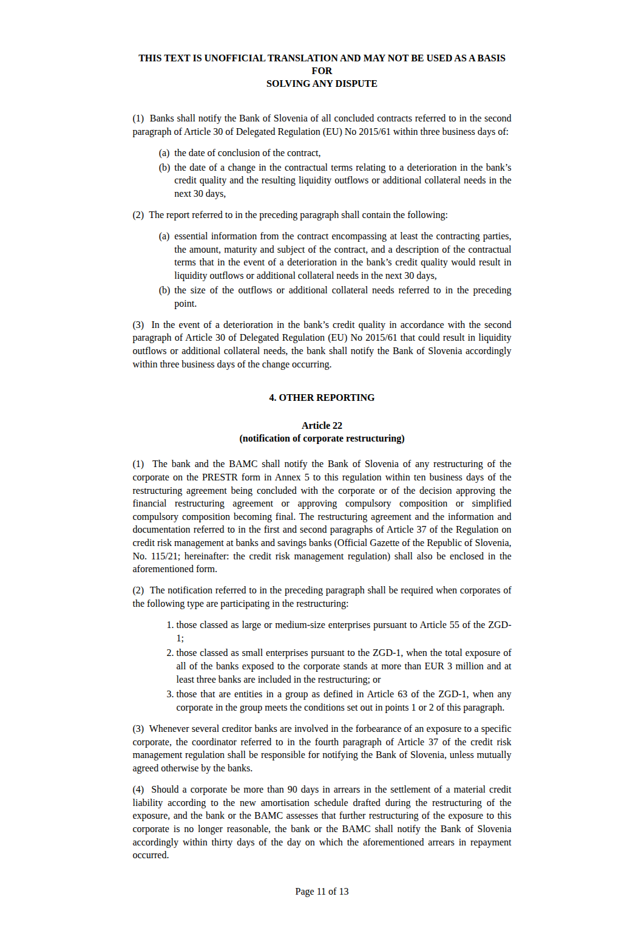THIS TEXT IS UNOFFICIAL TRANSLATION AND MAY NOT BE USED AS A BASIS FOR
SOLVING ANY DISPUTE
(1) Banks shall notify the Bank of Slovenia of all concluded contracts referred to in the second paragraph of Article 30 of Delegated Regulation (EU) No 2015/61 within three business days of:
(a) the date of conclusion of the contract,
(b) the date of a change in the contractual terms relating to a deterioration in the bank’s credit quality and the resulting liquidity outflows or additional collateral needs in the next 30 days,
(2) The report referred to in the preceding paragraph shall contain the following:
(a) essential information from the contract encompassing at least the contracting parties, the amount, maturity and subject of the contract, and a description of the contractual terms that in the event of a deterioration in the bank’s credit quality would result in liquidity outflows or additional collateral needs in the next 30 days,
(b) the size of the outflows or additional collateral needs referred to in the preceding point.
(3) In the event of a deterioration in the bank’s credit quality in accordance with the second paragraph of Article 30 of Delegated Regulation (EU) No 2015/61 that could result in liquidity outflows or additional collateral needs, the bank shall notify the Bank of Slovenia accordingly within three business days of the change occurring.
4. OTHER REPORTING
Article 22
(notification of corporate restructuring)
(1) The bank and the BAMC shall notify the Bank of Slovenia of any restructuring of the corporate on the PRESTR form in Annex 5 to this regulation within ten business days of the restructuring agreement being concluded with the corporate or of the decision approving the financial restructuring agreement or approving compulsory composition or simplified compulsory composition becoming final. The restructuring agreement and the information and documentation referred to in the first and second paragraphs of Article 37 of the Regulation on credit risk management at banks and savings banks (Official Gazette of the Republic of Slovenia, No. 115/21; hereinafter: the credit risk management regulation) shall also be enclosed in the aforementioned form.
(2) The notification referred to in the preceding paragraph shall be required when corporates of the following type are participating in the restructuring:
those classed as large or medium-size enterprises pursuant to Article 55 of the ZGD-1;
those classed as small enterprises pursuant to the ZGD-1, when the total exposure of all of the banks exposed to the corporate stands at more than EUR 3 million and at least three banks are included in the restructuring; or
those that are entities in a group as defined in Article 63 of the ZGD-1, when any corporate in the group meets the conditions set out in points 1 or 2 of this paragraph.
(3) Whenever several creditor banks are involved in the forbearance of an exposure to a specific corporate, the coordinator referred to in the fourth paragraph of Article 37 of the credit risk management regulation shall be responsible for notifying the Bank of Slovenia, unless mutually agreed otherwise by the banks.
(4) Should a corporate be more than 90 days in arrears in the settlement of a material credit liability according to the new amortisation schedule drafted during the restructuring of the exposure, and the bank or the BAMC assesses that further restructuring of the exposure to this corporate is no longer reasonable, the bank or the BAMC shall notify the Bank of Slovenia accordingly within thirty days of the day on which the aforementioned arrears in repayment occurred.
Page 11 of 13